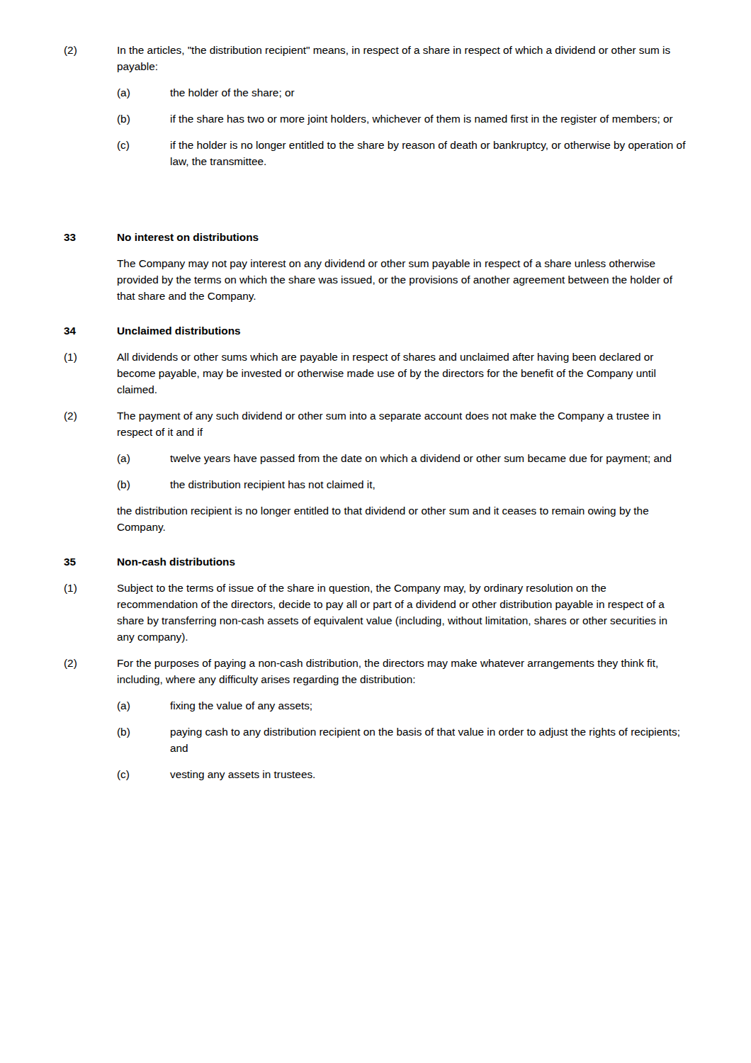(2)
In the articles, "the distribution recipient" means, in respect of a share in respect of which a dividend or other sum is payable:
(a)
the holder of the share; or
(b)
if the share has two or more joint holders, whichever of them is named first in the register of members; or
(c)
if the holder is no longer entitled to the share by reason of death or bankruptcy, or otherwise by operation of law, the transmittee.
33
No interest on distributions
The Company may not pay interest on any dividend or other sum payable in respect of a share unless otherwise provided by the terms on which the share was issued, or the provisions of another agreement between the holder of that share and the Company.
34
Unclaimed distributions
(1)
All dividends or other sums which are payable in respect of shares and unclaimed after having been declared or become payable, may be invested or otherwise made use of by the directors for the benefit of the Company until claimed.
(2)
The payment of any such dividend or other sum into a separate account does not make the Company a trustee in respect of it and if
(a)
twelve years have passed from the date on which a dividend or other sum became due for payment; and
(b)
the distribution recipient has not claimed it,
the distribution recipient is no longer entitled to that dividend or other sum and it ceases to remain owing by the Company.
35
Non-cash distributions
(1)
Subject to the terms of issue of the share in question, the Company may, by ordinary resolution on the recommendation of the directors, decide to pay all or part of a dividend or other distribution payable in respect of a share by transferring non-cash assets of equivalent value (including, without limitation, shares or other securities in any company).
(2)
For the purposes of paying a non-cash distribution, the directors may make whatever arrangements they think fit, including, where any difficulty arises regarding the distribution:
(a)
fixing the value of any assets;
(b)
paying cash to any distribution recipient on the basis of that value in order to adjust the rights of recipients; and
(c)
vesting any assets in trustees.